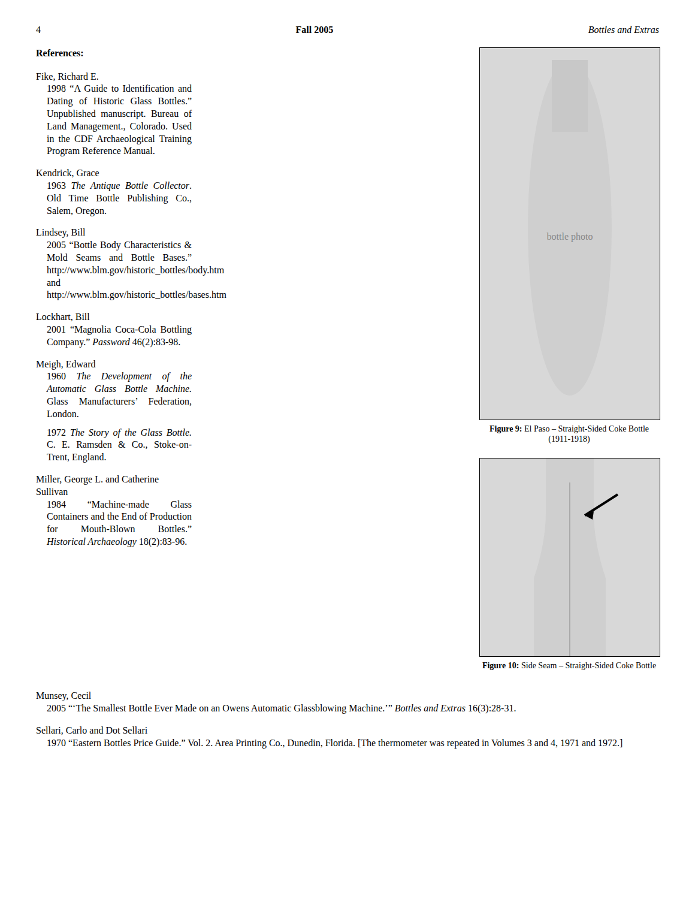4 Fall 2005 Bottles and Extras
Figure 9: El Paso – Straight-Sided Coke Bottle (1911-1918)
Figure 10: Side Seam – Straight-Sided Coke Bottle
References:
Fike, Richard E.
1998 “A Guide to Identification and Dating of Historic Glass Bottles.” Unpublished manuscript. Bureau of Land Management., Colorado. Used in the CDF Archaeological Training Program Reference Manual.
Kendrick, Grace
1963 The Antique Bottle Collector. Old Time Bottle Publishing Co., Salem, Oregon.
Lindsey, Bill
2005 “Bottle Body Characteristics & Mold Seams and Bottle Bases.” http://www.blm.gov/historic_bottles/body.htm and http://www.blm.gov/historic_bottles/bases.htm
Lockhart, Bill
2001 “Magnolia Coca-Cola Bottling Company.” Password 46(2):83-98.
Meigh, Edward
1960 The Development of the Automatic Glass Bottle Machine. Glass Manufacturers’ Federation, London.
1972 The Story of the Glass Bottle. C. E. Ramsden & Co., Stoke-on-Trent, England.
Miller, George L. and Catherine Sullivan
1984 “Machine-made Glass Containers and the End of Production for Mouth-Blown Bottles.” Historical Archaeology 18(2):83-96.
Munsey, Cecil
2005 “‘The Smallest Bottle Ever Made on an Owens Automatic Glassblowing Machine.’” Bottles and Extras 16(3):28-31.
Sellari, Carlo and Dot Sellari
1970 “Eastern Bottles Price Guide.” Vol. 2. Area Printing Co., Dunedin, Florida. [The thermometer was repeated in Volumes 3 and 4, 1971 and 1972.]